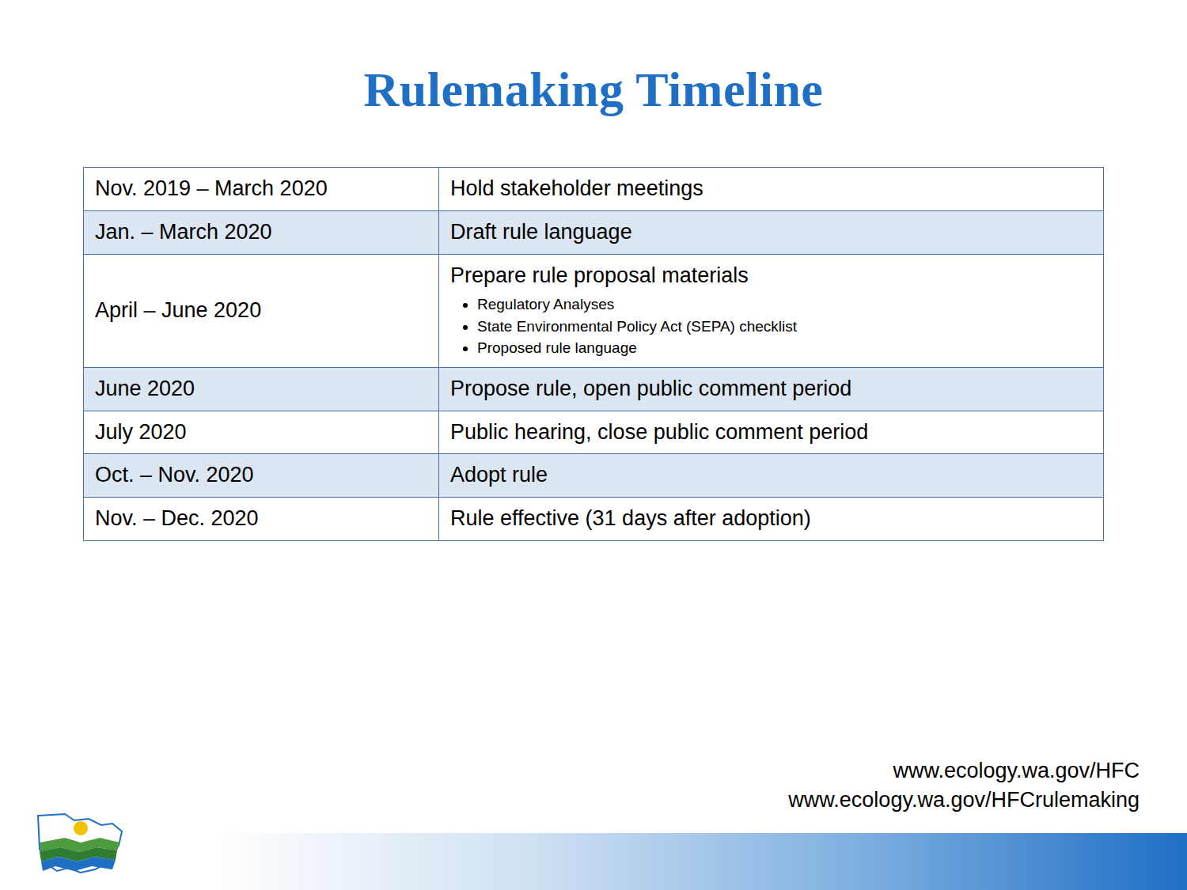Rulemaking Timeline
| Nov. 2019 – March 2020 | Hold stakeholder meetings |
| Jan. – March 2020 | Draft rule language |
| April – June 2020 | Prepare rule proposal materials Regulatory Analyses State Environmental Policy Act (SEPA) checklist Proposed rule language |
| June 2020 | Propose rule, open public comment period |
| July 2020 | Public hearing, close public comment period |
| Oct. – Nov. 2020 | Adopt rule |
| Nov. – Dec. 2020 | Rule effective (31 days after adoption) |
www.ecology.wa.gov/HFC
www.ecology.wa.gov/HFCrulemaking